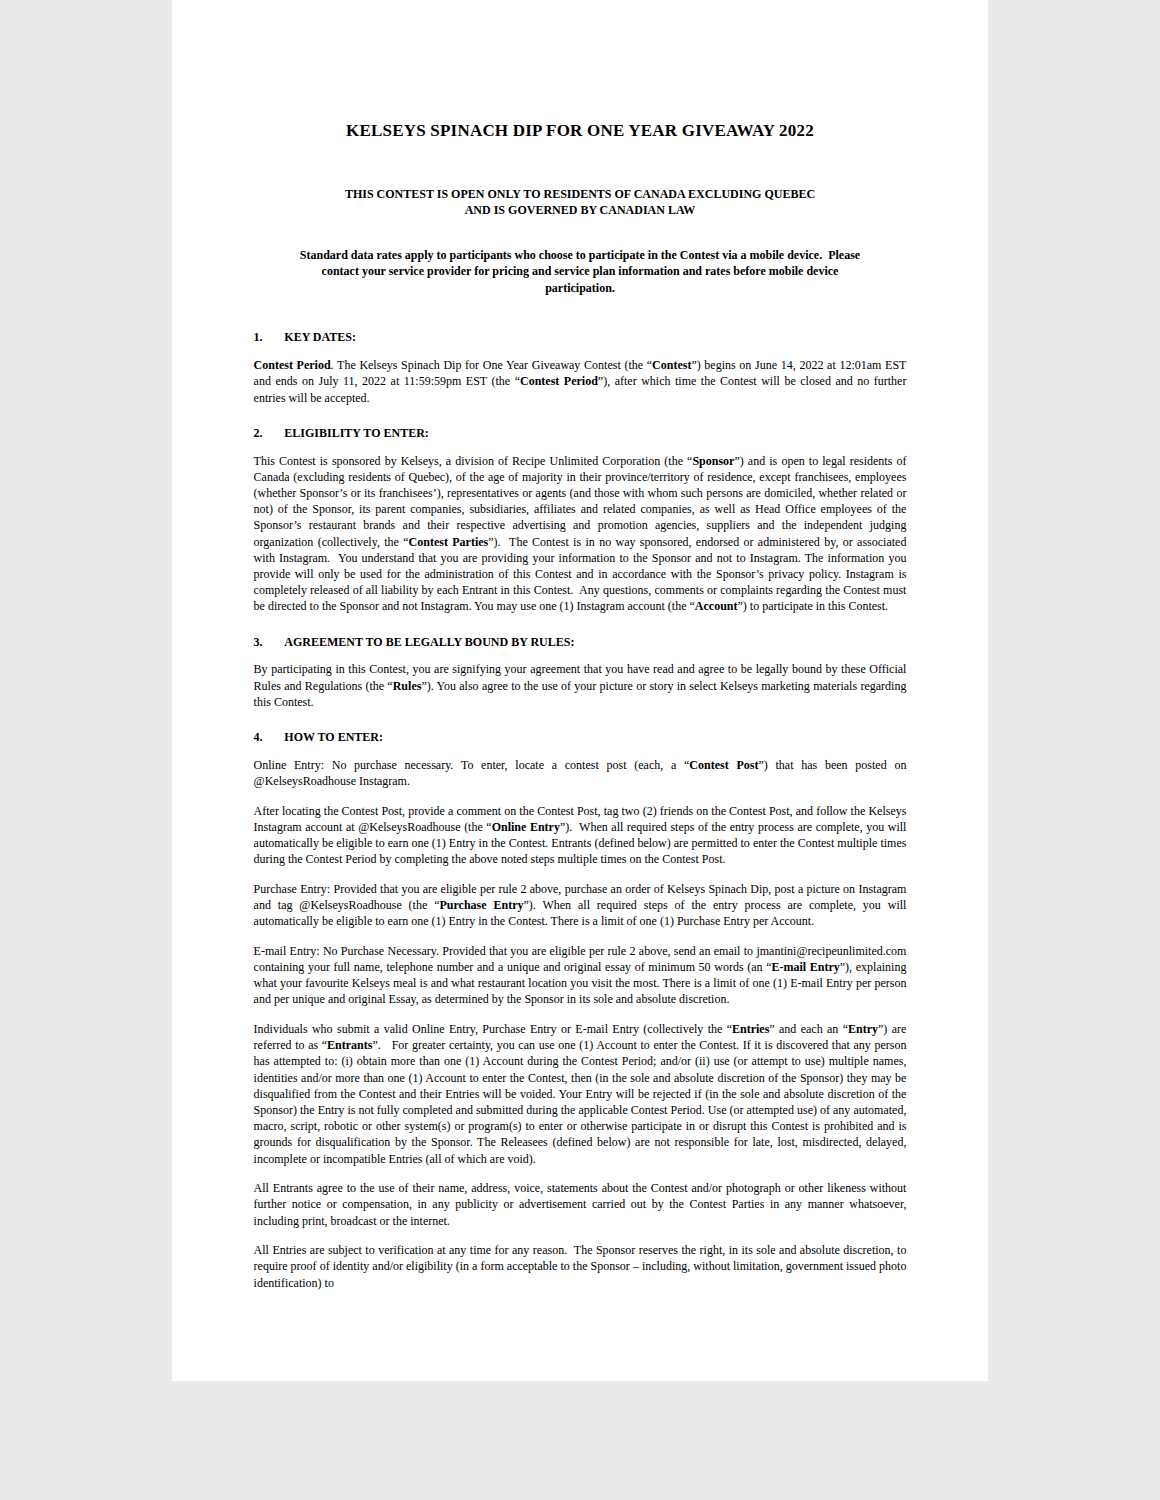KELSEYS SPINACH DIP FOR ONE YEAR GIVEAWAY 2022
THIS CONTEST IS OPEN ONLY TO RESIDENTS OF CANADA EXCLUDING QUEBEC
AND IS GOVERNED BY CANADIAN LAW
Standard data rates apply to participants who choose to participate in the Contest via a mobile device. Please contact your service provider for pricing and service plan information and rates before mobile device participation.
1. KEY DATES:
Contest Period. The Kelseys Spinach Dip for One Year Giveaway Contest (the “Contest”) begins on June 14, 2022 at 12:01am EST and ends on July 11, 2022 at 11:59:59pm EST (the “Contest Period”), after which time the Contest will be closed and no further entries will be accepted.
2. ELIGIBILITY TO ENTER:
This Contest is sponsored by Kelseys, a division of Recipe Unlimited Corporation (the “Sponsor”) and is open to legal residents of Canada (excluding residents of Quebec), of the age of majority in their province/territory of residence, except franchisees, employees (whether Sponsor’s or its franchisees’), representatives or agents (and those with whom such persons are domiciled, whether related or not) of the Sponsor, its parent companies, subsidiaries, affiliates and related companies, as well as Head Office employees of the Sponsor’s restaurant brands and their respective advertising and promotion agencies, suppliers and the independent judging organization (collectively, the “Contest Parties”). The Contest is in no way sponsored, endorsed or administered by, or associated with Instagram. You understand that you are providing your information to the Sponsor and not to Instagram. The information you provide will only be used for the administration of this Contest and in accordance with the Sponsor’s privacy policy. Instagram is completely released of all liability by each Entrant in this Contest. Any questions, comments or complaints regarding the Contest must be directed to the Sponsor and not Instagram. You may use one (1) Instagram account (the “Account”) to participate in this Contest.
3. AGREEMENT TO BE LEGALLY BOUND BY RULES:
By participating in this Contest, you are signifying your agreement that you have read and agree to be legally bound by these Official Rules and Regulations (the “Rules”). You also agree to the use of your picture or story in select Kelseys marketing materials regarding this Contest.
4. HOW TO ENTER:
Online Entry: No purchase necessary. To enter, locate a contest post (each, a “Contest Post”) that has been posted on @KelseysRoadhouse Instagram.
After locating the Contest Post, provide a comment on the Contest Post, tag two (2) friends on the Contest Post, and follow the Kelseys Instagram account at @KelseysRoadhouse (the “Online Entry”). When all required steps of the entry process are complete, you will automatically be eligible to earn one (1) Entry in the Contest. Entrants (defined below) are permitted to enter the Contest multiple times during the Contest Period by completing the above noted steps multiple times on the Contest Post.
Purchase Entry: Provided that you are eligible per rule 2 above, purchase an order of Kelseys Spinach Dip, post a picture on Instagram and tag @KelseysRoadhouse (the “Purchase Entry”). When all required steps of the entry process are complete, you will automatically be eligible to earn one (1) Entry in the Contest. There is a limit of one (1) Purchase Entry per Account.
E-mail Entry: No Purchase Necessary. Provided that you are eligible per rule 2 above, send an email to jmantini@recipeunlimited.com containing your full name, telephone number and a unique and original essay of minimum 50 words (an “E-mail Entry”), explaining what your favourite Kelseys meal is and what restaurant location you visit the most. There is a limit of one (1) E-mail Entry per person and per unique and original Essay, as determined by the Sponsor in its sole and absolute discretion.
Individuals who submit a valid Online Entry, Purchase Entry or E-mail Entry (collectively the “Entries” and each an “Entry”) are referred to as “Entrants”. For greater certainty, you can use one (1) Account to enter the Contest. If it is discovered that any person has attempted to: (i) obtain more than one (1) Account during the Contest Period; and/or (ii) use (or attempt to use) multiple names, identities and/or more than one (1) Account to enter the Contest, then (in the sole and absolute discretion of the Sponsor) they may be disqualified from the Contest and their Entries will be voided. Your Entry will be rejected if (in the sole and absolute discretion of the Sponsor) the Entry is not fully completed and submitted during the applicable Contest Period. Use (or attempted use) of any automated, macro, script, robotic or other system(s) or program(s) to enter or otherwise participate in or disrupt this Contest is prohibited and is grounds for disqualification by the Sponsor. The Releasees (defined below) are not responsible for late, lost, misdirected, delayed, incomplete or incompatible Entries (all of which are void).
All Entrants agree to the use of their name, address, voice, statements about the Contest and/or photograph or other likeness without further notice or compensation, in any publicity or advertisement carried out by the Contest Parties in any manner whatsoever, including print, broadcast or the internet.
All Entries are subject to verification at any time for any reason. The Sponsor reserves the right, in its sole and absolute discretion, to require proof of identity and/or eligibility (in a form acceptable to the Sponsor – including, without limitation, government issued photo identification) to